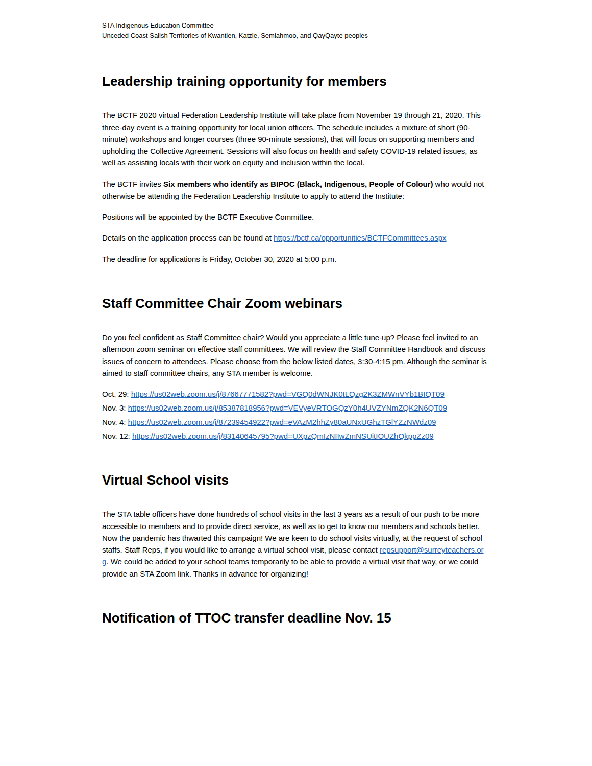STA Indigenous Education Committee
Unceded Coast Salish Territories of Kwantlen, Katzie, Semiahmoo, and QayQayte peoples
Leadership training opportunity for members
The BCTF 2020 virtual Federation Leadership Institute will take place from November 19 through 21, 2020. This three-day event is a training opportunity for local union officers. The schedule includes a mixture of short (90-minute) workshops and longer courses (three 90-minute sessions), that will focus on supporting members and upholding the Collective Agreement. Sessions will also focus on health and safety COVID-19 related issues, as well as assisting locals with their work on equity and inclusion within the local.
The BCTF invites Six members who identify as BIPOC (Black, Indigenous, People of Colour) who would not otherwise be attending the Federation Leadership Institute to apply to attend the Institute:
Positions will be appointed by the BCTF Executive Committee.
Details on the application process can be found at https://bctf.ca/opportunities/BCTFCommittees.aspx
The deadline for applications is Friday, October 30, 2020 at 5:00 p.m.
Staff Committee Chair Zoom webinars
Do you feel confident as Staff Committee chair? Would you appreciate a little tune-up? Please feel invited to an afternoon zoom seminar on effective staff committees. We will review the Staff Committee Handbook and discuss issues of concern to attendees. Please choose from the below listed dates, 3:30-4:15 pm. Although the seminar is aimed to staff committee chairs, any STA member is welcome.
Oct. 29: https://us02web.zoom.us/j/87667771582?pwd=VGQ0dWNJK0tLQzg2K3ZMWnVYb1BIQT09
Nov. 3: https://us02web.zoom.us/j/85387818956?pwd=VEVyeVRTOGQzY0h4UVZYNmZQK2N6QT09
Nov. 4: https://us02web.zoom.us/j/87239454922?pwd=eVAzM2hhZy80aUNxUGhzTGlYZzNWdz09
Nov. 12: https://us02web.zoom.us/j/83140645795?pwd=UXpzQmIzNIIwZmNSUitIOUZhQkppZz09
Virtual School visits
The STA table officers have done hundreds of school visits in the last 3 years as a result of our push to be more accessible to members and to provide direct service, as well as to get to know our members and schools better. Now the pandemic has thwarted this campaign! We are keen to do school visits virtually, at the request of school staffs. Staff Reps, if you would like to arrange a virtual school visit, please contact repsupport@surreyteachers.org. We could be added to your school teams temporarily to be able to provide a virtual visit that way, or we could provide an STA Zoom link. Thanks in advance for organizing!
Notification of TTOC transfer deadline Nov. 15